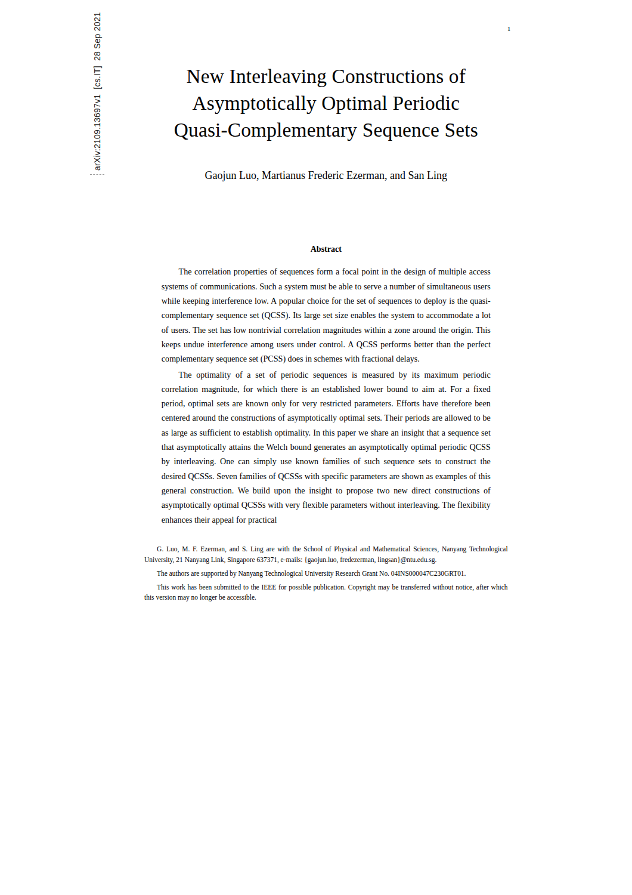1
arXiv:2109.13697v1 [cs.IT] 28 Sep 2021
New Interleaving Constructions of
Asymptotically Optimal Periodic
Quasi-Complementary Sequence Sets
Gaojun Luo, Martianus Frederic Ezerman, and San Ling
Abstract
The correlation properties of sequences form a focal point in the design of multiple access systems of communications. Such a system must be able to serve a number of simultaneous users while keeping interference low. A popular choice for the set of sequences to deploy is the quasi-complementary sequence set (QCSS). Its large set size enables the system to accommodate a lot of users. The set has low nontrivial correlation magnitudes within a zone around the origin. This keeps undue interference among users under control. A QCSS performs better than the perfect complementary sequence set (PCSS) does in schemes with fractional delays.
The optimality of a set of periodic sequences is measured by its maximum periodic correlation magnitude, for which there is an established lower bound to aim at. For a fixed period, optimal sets are known only for very restricted parameters. Efforts have therefore been centered around the constructions of asymptotically optimal sets. Their periods are allowed to be as large as sufficient to establish optimality. In this paper we share an insight that a sequence set that asymptotically attains the Welch bound generates an asymptotically optimal periodic QCSS by interleaving. One can simply use known families of such sequence sets to construct the desired QCSSs. Seven families of QCSSs with specific parameters are shown as examples of this general construction. We build upon the insight to propose two new direct constructions of asymptotically optimal QCSSs with very flexible parameters without interleaving. The flexibility enhances their appeal for practical
G. Luo, M. F. Ezerman, and S. Ling are with the School of Physical and Mathematical Sciences, Nanyang Technological University, 21 Nanyang Link, Singapore 637371, e-mails: {gaojun.luo, fredezerman, lingsan}@ntu.edu.sg.
The authors are supported by Nanyang Technological University Research Grant No. 04INS000047C230GRT01.
This work has been submitted to the IEEE for possible publication. Copyright may be transferred without notice, after which this version may no longer be accessible.